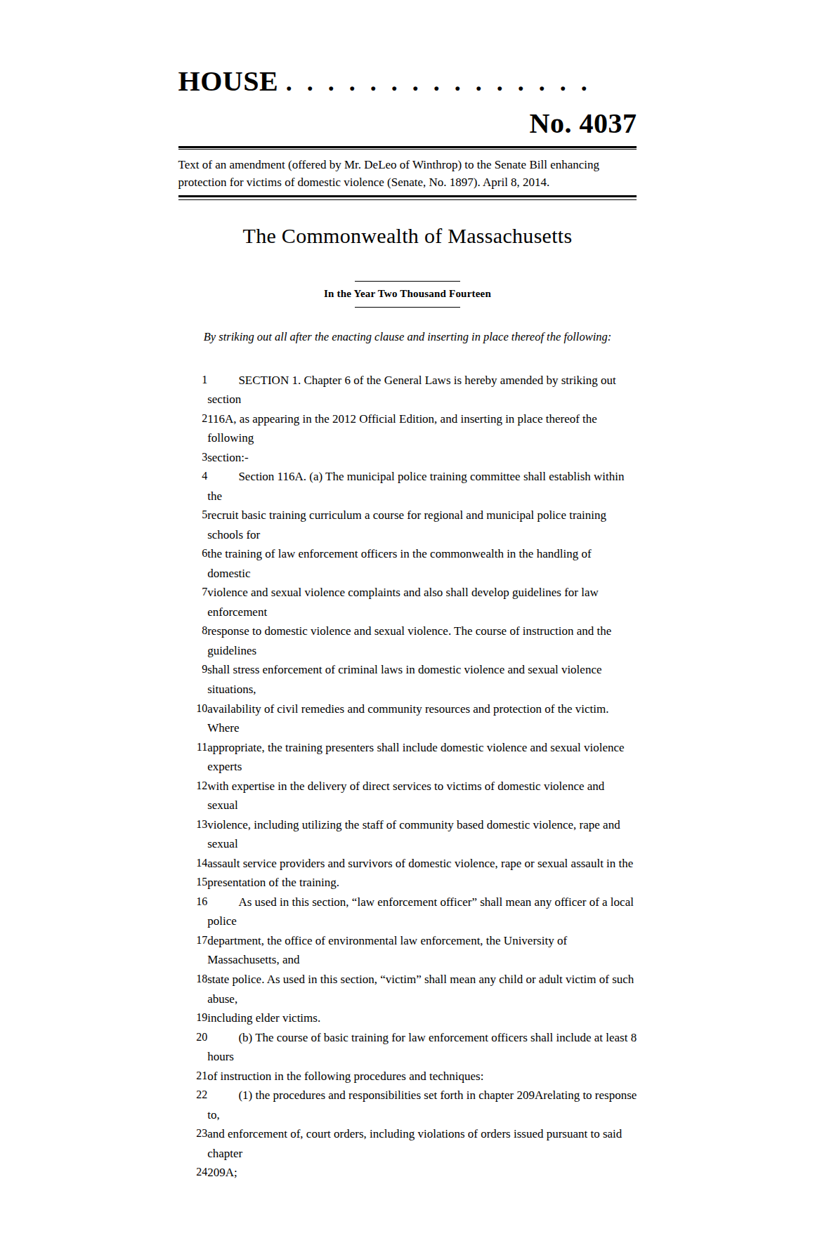HOUSE . . . . . . . . . . . . . . . No. 4037
Text of an amendment (offered by Mr. DeLeo of Winthrop) to the Senate Bill enhancing protection for victims of domestic violence (Senate, No. 1897). April 8, 2014.
The Commonwealth of Massachusetts
In the Year Two Thousand Fourteen
By striking out all after the enacting clause and inserting in place thereof the following:
| 1 | SECTION 1. Chapter 6 of the General Laws is hereby amended by striking out section |
| 2 | 116A, as appearing in the 2012 Official Edition, and inserting in place thereof the following |
| 3 | section:- |
| 4 | Section 116A. (a) The municipal police training committee shall establish within the |
| 5 | recruit basic training curriculum a course for regional and municipal police training schools for |
| 6 | the training of law enforcement officers in the commonwealth in the handling of domestic |
| 7 | violence and sexual violence complaints and also shall develop guidelines for law enforcement |
| 8 | response to domestic violence and sexual violence. The course of instruction and the guidelines |
| 9 | shall stress enforcement of criminal laws in domestic violence and sexual violence situations, |
| 10 | availability of civil remedies and community resources and protection of the victim. Where |
| 11 | appropriate, the training presenters shall include domestic violence and sexual violence experts |
| 12 | with expertise in the delivery of direct services to victims of domestic violence and sexual |
| 13 | violence, including utilizing the staff of community based domestic violence, rape and sexual |
| 14 | assault service providers and survivors of domestic violence, rape or sexual assault in the |
| 15 | presentation of the training. |
| 16 | As used in this section, “law enforcement officer” shall mean any officer of a local police |
| 17 | department, the office of environmental law enforcement, the University of Massachusetts, and |
| 18 | state police. As used in this section, “victim” shall mean any child or adult victim of such abuse, |
| 19 | including elder victims. |
| 20 | (b) The course of basic training for law enforcement officers shall include at least 8 hours |
| 21 | of instruction in the following procedures and techniques: |
| 22 | (1) the procedures and responsibilities set forth in chapter 209Arelating to response to, |
| 23 | and enforcement of, court orders, including violations of orders issued pursuant to said chapter |
| 24 | 209A; |